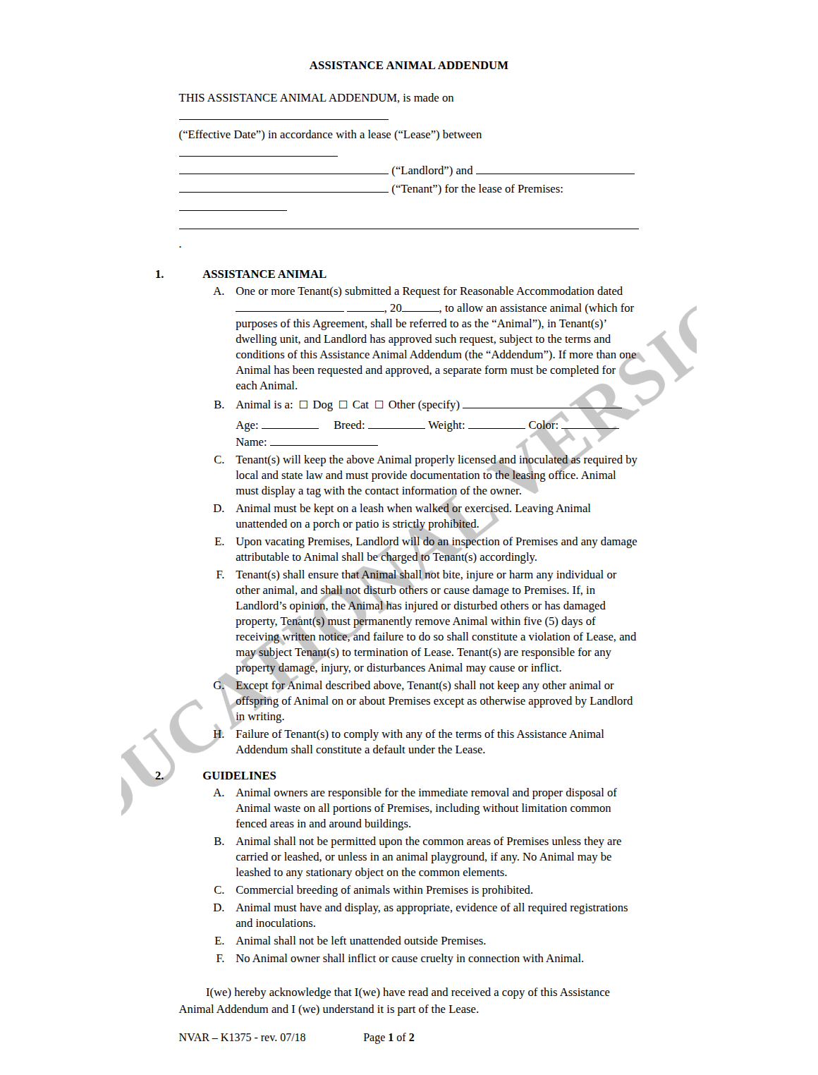EDUCATIONAL VERSION
ASSISTANCE ANIMAL ADDENDUM
THIS ASSISTANCE ANIMAL ADDENDUM, is made on
(“Effective Date”) in accordance with a lease (“Lease”) between
(“Landlord”) and
(“Tenant”) for the lease of Premises:
.
Assistance Animal
One or more Tenant(s) submitted a Request for Reasonable Accommodation dated , 20 , to allow an assistance animal (which for purposes of this Agreement, shall be referred to as the “Animal”), in Tenant(s)’ dwelling unit, and Landlord has approved such request, subject to the terms and conditions of this Assistance Animal Addendum (the “Addendum”). If more than one Animal has been requested and approved, a separate form must be completed for each Animal.
Animal is a: ☐ Dog ☐ Cat ☐ Other (specify)
Age: Breed: Weight: Color: Name:
Tenant(s) will keep the above Animal properly licensed and inoculated as required by local and state law and must provide documentation to the leasing office. Animal must display a tag with the contact information of the owner.
Animal must be kept on a leash when walked or exercised. Leaving Animal unattended on a porch or patio is strictly prohibited.
Upon vacating Premises, Landlord will do an inspection of Premises and any damage attributable to Animal shall be charged to Tenant(s) accordingly.
Tenant(s) shall ensure that Animal shall not bite, injure or harm any individual or other animal, and shall not disturb others or cause damage to Premises. If, in Landlord’s opinion, the Animal has injured or disturbed others or has damaged property, Tenant(s) must permanently remove Animal within five (5) days of receiving written notice, and failure to do so shall constitute a violation of Lease, and may subject Tenant(s) to termination of Lease. Tenant(s) are responsible for any property damage, injury, or disturbances Animal may cause or inflict.
Except for Animal described above, Tenant(s) shall not keep any other animal or offspring of Animal on or about Premises except as otherwise approved by Landlord in writing.
Failure of Tenant(s) to comply with any of the terms of this Assistance Animal Addendum shall constitute a default under the Lease.
Guidelines
Animal owners are responsible for the immediate removal and proper disposal of Animal waste on all portions of Premises, including without limitation common fenced areas in and around buildings.
Animal shall not be permitted upon the common areas of Premises unless they are carried or leashed, or unless in an animal playground, if any. No Animal may be leashed to any stationary object on the common elements.
Commercial breeding of animals within Premises is prohibited.
Animal must have and display, as appropriate, evidence of all required registrations and inoculations.
Animal shall not be left unattended outside Premises.
No Animal owner shall inflict or cause cruelty in connection with Animal.
I(we) hereby acknowledge that I(we) have read and received a copy of this Assistance Animal Addendum and I (we) understand it is part of the Lease.
NVAR – K1375 - rev. 07/18 Page 1 of 2